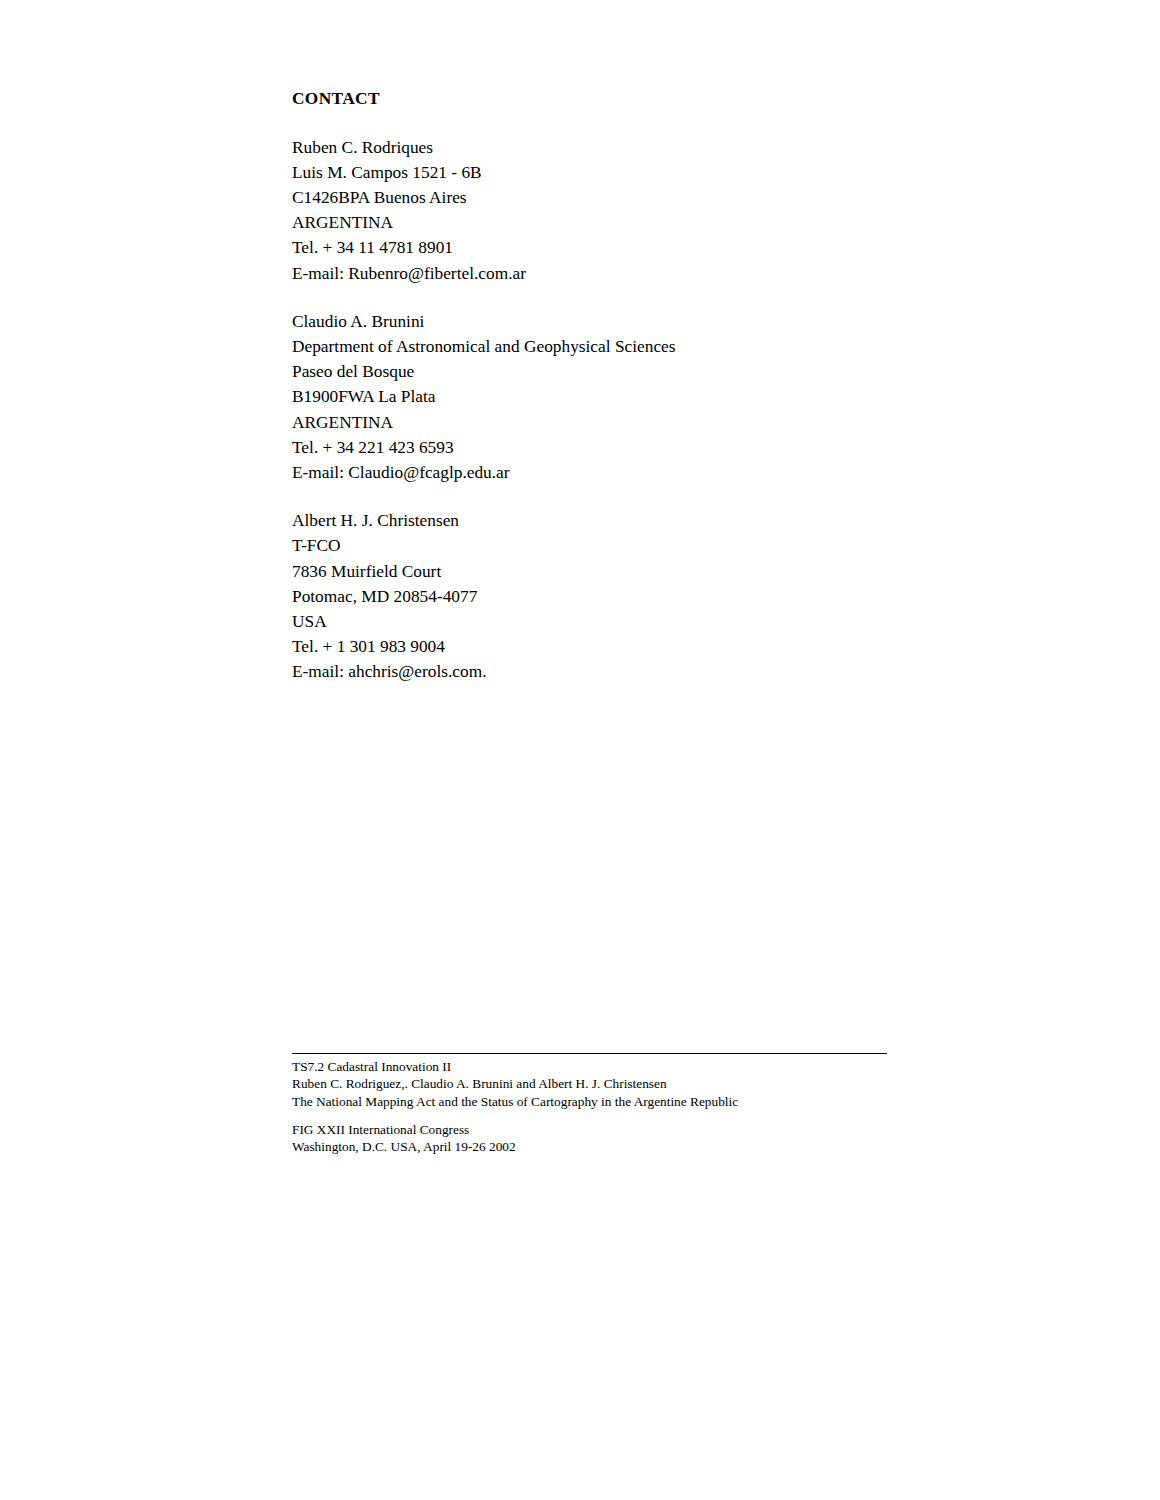CONTACT
Ruben C. Rodriques
Luis M. Campos 1521 - 6B
C1426BPA Buenos Aires
ARGENTINA
Tel. + 34 11 4781 8901
E-mail: Rubenro@fibertel.com.ar
Claudio A. Brunini
Department of Astronomical and Geophysical Sciences
Paseo del Bosque
B1900FWA La Plata
ARGENTINA
Tel. + 34 221 423 6593
E-mail: Claudio@fcaglp.edu.ar
Albert H. J. Christensen
T-FCO
7836 Muirfield Court
Potomac, MD 20854-4077
USA
Tel. + 1 301 983 9004
E-mail: ahchris@erols.com.
TS7.2 Cadastral Innovation II
Ruben C. Rodriguez,. Claudio A. Brunini and Albert H. J. Christensen
The National Mapping Act and the Status of Cartography in the Argentine Republic
FIG XXII International Congress
Washington, D.C. USA, April 19-26 2002